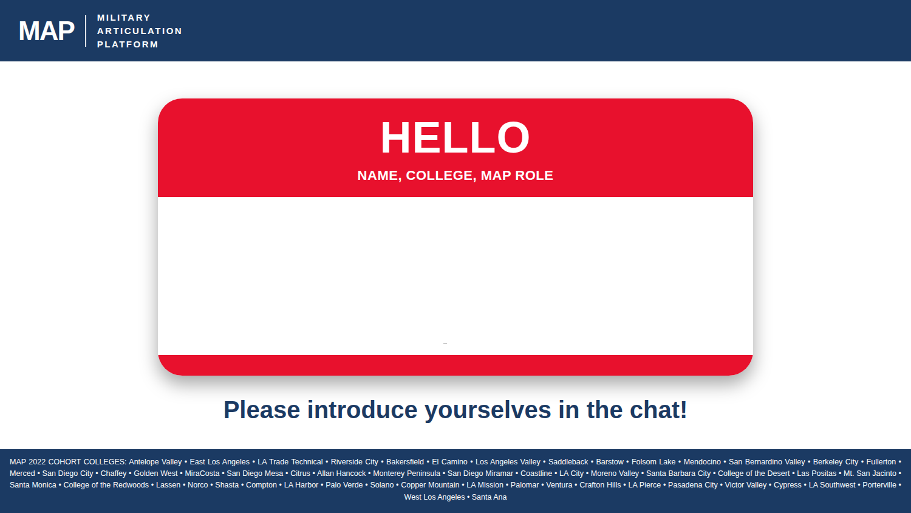MAP
Military
Articulation
Platform
HELLO
NAME, COLLEGE, MAP ROLE
Please introduce yourselves in the chat!
MAP 2022 COHORT COLLEGES: Antelope Valley • East Los Angeles • LA Trade Technical • Riverside City • Bakersfield • El Camino • Los Angeles Valley • Saddleback • Barstow • Folsom Lake • Mendocino • San Bernardino Valley • Berkeley City • Fullerton • Merced • San Diego City • Chaffey • Golden West • MiraCosta • San Diego Mesa • Citrus • Allan Hancock • Monterey Peninsula • San Diego Miramar • Coastline • LA City • Moreno Valley • Santa Barbara City • College of the Desert • Las Positas • Mt. San Jacinto • Santa Monica • College of the Redwoods • Lassen • Norco • Shasta • Compton • LA Harbor • Palo Verde • Solano • Copper Mountain • LA Mission • Palomar • Ventura • Crafton Hills • LA Pierce • Pasadena City • Victor Valley • Cypress • LA Southwest • Porterville • West Los Angeles • Santa Ana